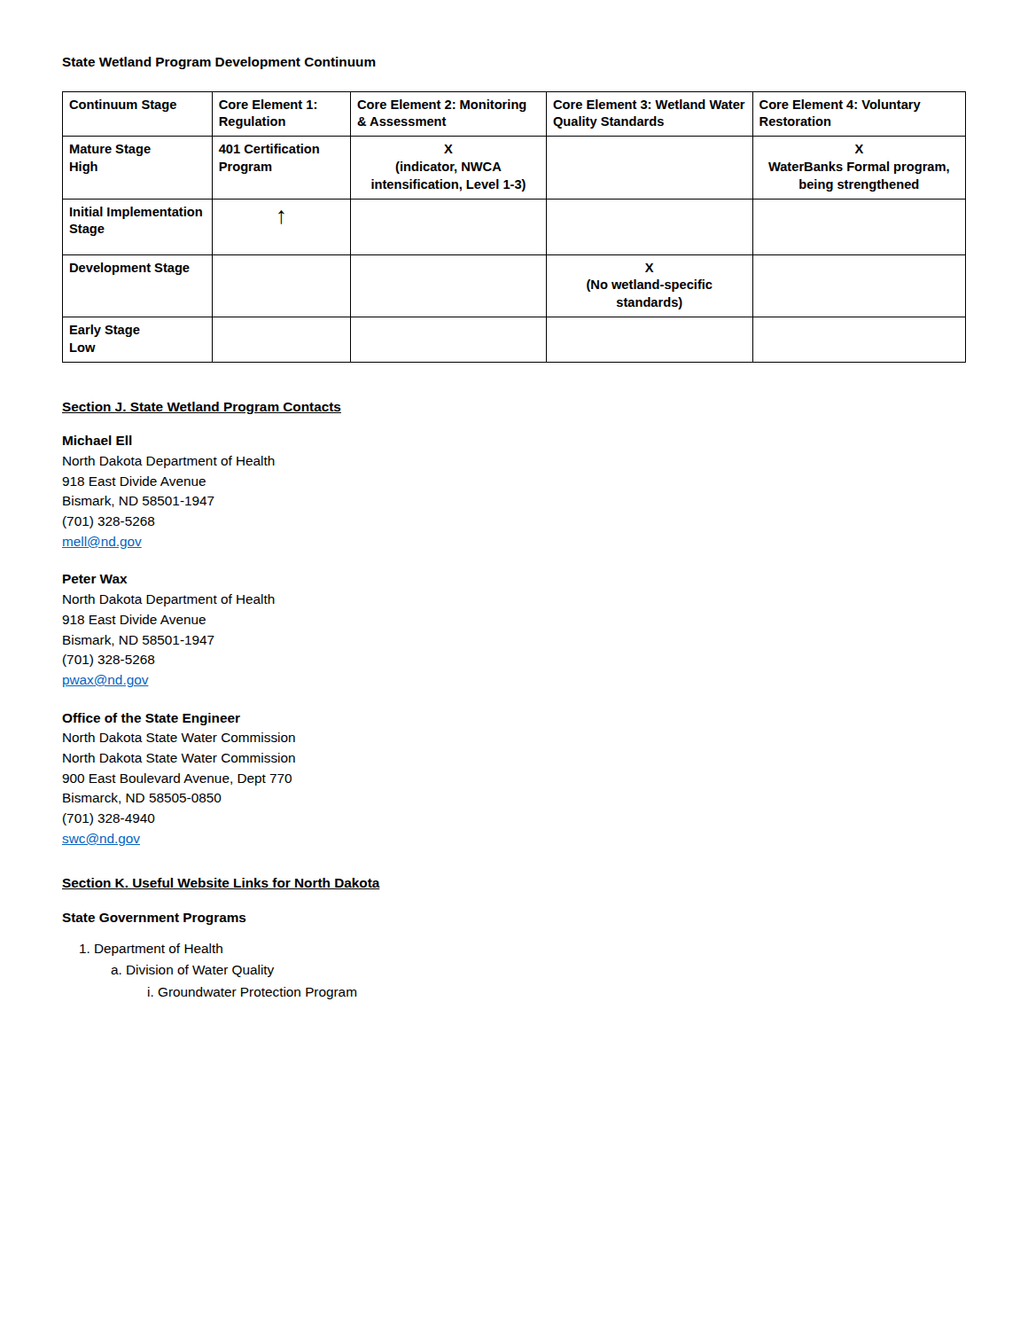State Wetland Program Development Continuum
| Continuum Stage | Core Element 1: Regulation | Core Element 2: Monitoring & Assessment | Core Element 3: Wetland Water Quality Standards | Core Element 4: Voluntary Restoration |
| --- | --- | --- | --- | --- |
| Mature Stage High | 401 Certification Program | X (indicator, NWCA intensification, Level 1-3) | | X WaterBanks Formal program, being strengthened |
| Initial Implementation Stage | ↑ | | | |
| Development Stage | | | X (No wetland-specific standards) | |
| Early Stage Low | | | | |
Section J. State Wetland Program Contacts
Michael Ell
North Dakota Department of Health
918 East Divide Avenue
Bismark, ND 58501-1947
(701) 328-5268
mell@nd.gov
Peter Wax
North Dakota Department of Health
918 East Divide Avenue
Bismark, ND 58501-1947
(701) 328-5268
pwax@nd.gov
Office of the State Engineer
North Dakota State Water Commission
North Dakota State Water Commission
900 East Boulevard Avenue, Dept 770
Bismarck, ND 58505-0850
(701) 328-4940
swc@nd.gov
Section K. Useful Website Links for North Dakota
State Government Programs
Department of Health
Division of Water Quality
Groundwater Protection Program